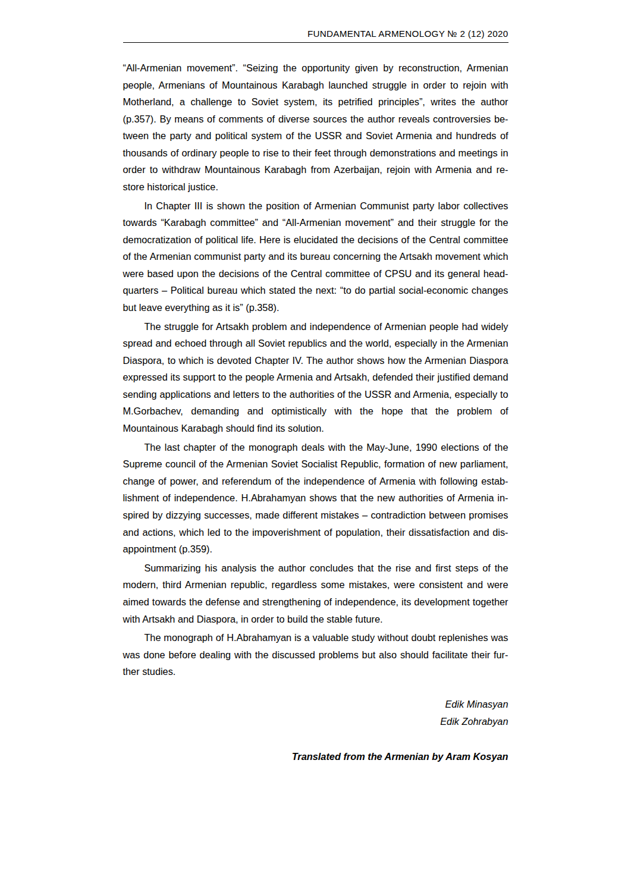FUNDAMENTAL ARMENOLOGY № 2 (12) 2020
“All-Armenian movement”. “Seizing the opportunity given by reconstruction, Armenian people, Armenians of Mountainous Karabagh launched struggle in order to rejoin with Motherland, a challenge to Soviet system, its petrified principles”, writes the author (p.357). By means of comments of diverse sources the author reveals controversies between the party and political system of the USSR and Soviet Armenia and hundreds of thousands of ordinary people to rise to their feet through demonstrations and meetings in order to withdraw Mountainous Karabagh from Azerbaijan, rejoin with Armenia and restore historical justice.
In Chapter III is shown the position of Armenian Communist party labor collectives towards “Karabagh committee” and “All-Armenian movement” and their struggle for the democratization of political life. Here is elucidated the decisions of the Central committee of the Armenian communist party and its bureau concerning the Artsakh movement which were based upon the decisions of the Central committee of CPSU and its general headquarters – Political bureau which stated the next: “to do partial social-economic changes but leave everything as it is” (p.358).
The struggle for Artsakh problem and independence of Armenian people had widely spread and echoed through all Soviet republics and the world, especially in the Armenian Diaspora, to which is devoted Chapter IV. The author shows how the Armenian Diaspora expressed its support to the people Armenia and Artsakh, defended their justified demand sending applications and letters to the authorities of the USSR and Armenia, especially to M.Gorbachev, demanding and optimistically with the hope that the problem of Mountainous Karabagh should find its solution.
The last chapter of the monograph deals with the May-June, 1990 elections of the Supreme council of the Armenian Soviet Socialist Republic, formation of new parliament, change of power, and referendum of the independence of Armenia with following establishment of independence. H.Abrahamyan shows that the new authorities of Armenia inspired by dizzying successes, made different mistakes – contradiction between promises and actions, which led to the impoverishment of population, their dissatisfaction and disappointment (p.359).
Summarizing his analysis the author concludes that the rise and first steps of the modern, third Armenian republic, regardless some mistakes, were consistent and were aimed towards the defense and strengthening of independence, its development together with Artsakh and Diaspora, in order to build the stable future.
The monograph of H.Abrahamyan is a valuable study without doubt replenishes was was done before dealing with the discussed problems but also should facilitate their further studies.
Edik Minasyan
Edik Zohrabyan
Translated from the Armenian by Aram Kosyan